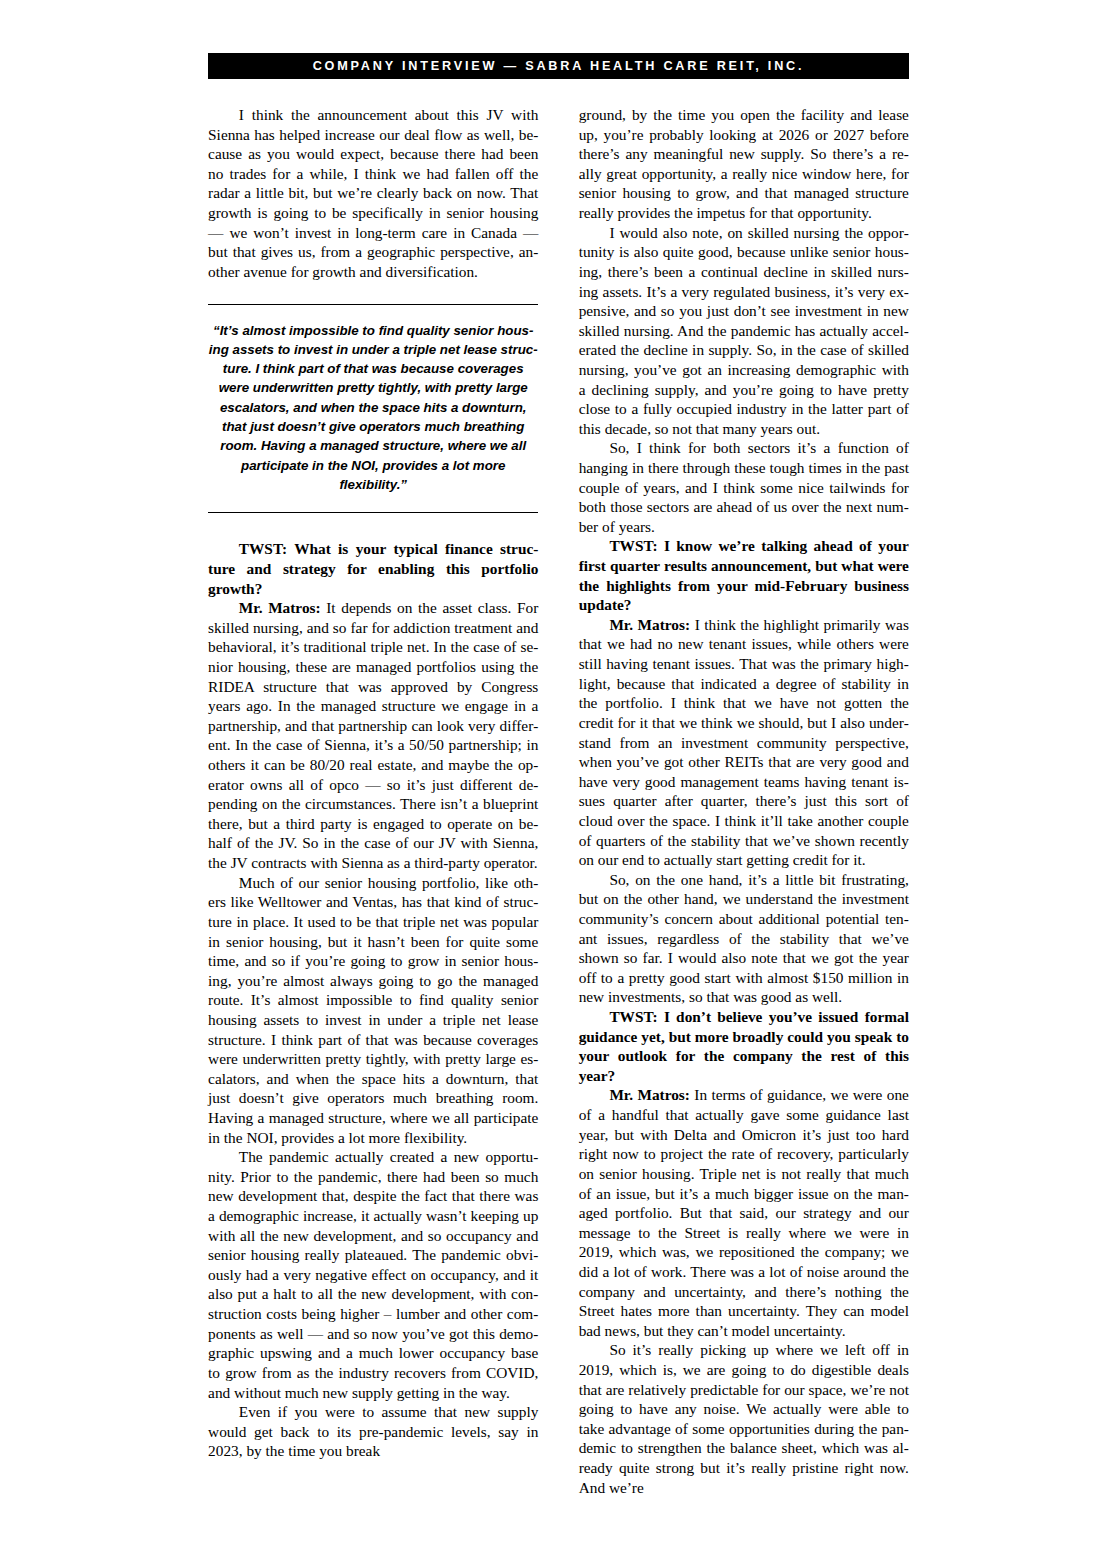COMPANY INTERVIEW — SABRA HEALTH CARE REIT, INC.
I think the announcement about this JV with Sienna has helped increase our deal flow as well, because as you would expect, because there had been no trades for a while, I think we had fallen off the radar a little bit, but we’re clearly back on now. That growth is going to be specifically in senior housing — we won’t invest in long-term care in Canada — but that gives us, from a geographic perspective, another avenue for growth and diversification.
“It’s almost impossible to find quality senior housing assets to invest in under a triple net lease structure. I think part of that was because coverages were underwritten pretty tightly, with pretty large escalators, and when the space hits a downturn, that just doesn’t give operators much breathing room. Having a managed structure, where we all participate in the NOI, provides a lot more flexibility.”
TWST: What is your typical finance structure and strategy for enabling this portfolio growth?
Mr. Matros: It depends on the asset class. For skilled nursing, and so far for addiction treatment and behavioral, it’s traditional triple net. In the case of senior housing, these are managed portfolios using the RIDEA structure that was approved by Congress years ago. In the managed structure we engage in a partnership, and that partnership can look very different. In the case of Sienna, it’s a 50/50 partnership; in others it can be 80/20 real estate, and maybe the operator owns all of opco — so it’s just different depending on the circumstances. There isn’t a blueprint there, but a third party is engaged to operate on behalf of the JV. So in the case of our JV with Sienna, the JV contracts with Sienna as a third-party operator.
Much of our senior housing portfolio, like others like Welltower and Ventas, has that kind of structure in place. It used to be that triple net was popular in senior housing, but it hasn’t been for quite some time, and so if you’re going to grow in senior housing, you’re almost always going to go the managed route. It’s almost impossible to find quality senior housing assets to invest in under a triple net lease structure. I think part of that was because coverages were underwritten pretty tightly, with pretty large escalators, and when the space hits a downturn, that just doesn’t give operators much breathing room. Having a managed structure, where we all participate in the NOI, provides a lot more flexibility.
The pandemic actually created a new opportunity. Prior to the pandemic, there had been so much new development that, despite the fact that there was a demographic increase, it actually wasn’t keeping up with all the new development, and so occupancy and senior housing really plateaued. The pandemic obviously had a very negative effect on occupancy, and it also put a halt to all the new development, with construction costs being higher – lumber and other components as well — and so now you’ve got this demographic upswing and a much lower occupancy base to grow from as the industry recovers from COVID, and without much new supply getting in the way.
Even if you were to assume that new supply would get back to its pre-pandemic levels, say in 2023, by the time you break
ground, by the time you open the facility and lease up, you’re probably looking at 2026 or 2027 before there’s any meaningful new supply. So there’s a really great opportunity, a really nice window here, for senior housing to grow, and that managed structure really provides the impetus for that opportunity.
I would also note, on skilled nursing the opportunity is also quite good, because unlike senior housing, there’s been a continual decline in skilled nursing assets. It’s a very regulated business, it’s very expensive, and so you just don’t see investment in new skilled nursing. And the pandemic has actually accelerated the decline in supply. So, in the case of skilled nursing, you’ve got an increasing demographic with a declining supply, and you’re going to have pretty close to a fully occupied industry in the latter part of this decade, so not that many years out.
So, I think for both sectors it’s a function of hanging in there through these tough times in the past couple of years, and I think some nice tailwinds for both those sectors are ahead of us over the next number of years.
TWST: I know we’re talking ahead of your first quarter results announcement, but what were the highlights from your mid-February business update?
Mr. Matros: I think the highlight primarily was that we had no new tenant issues, while others were still having tenant issues. That was the primary highlight, because that indicated a degree of stability in the portfolio. I think that we have not gotten the credit for it that we think we should, but I also understand from an investment community perspective, when you’ve got other REITs that are very good and have very good management teams having tenant issues quarter after quarter, there’s just this sort of cloud over the space. I think it’ll take another couple of quarters of the stability that we’ve shown recently on our end to actually start getting credit for it.
So, on the one hand, it’s a little bit frustrating, but on the other hand, we understand the investment community’s concern about additional potential tenant issues, regardless of the stability that we’ve shown so far. I would also note that we got the year off to a pretty good start with almost $150 million in new investments, so that was good as well.
TWST: I don’t believe you’ve issued formal guidance yet, but more broadly could you speak to your outlook for the company the rest of this year?
Mr. Matros: In terms of guidance, we were one of a handful that actually gave some guidance last year, but with Delta and Omicron it’s just too hard right now to project the rate of recovery, particularly on senior housing. Triple net is not really that much of an issue, but it’s a much bigger issue on the managed portfolio. But that said, our strategy and our message to the Street is really where we were in 2019, which was, we repositioned the company; we did a lot of work. There was a lot of noise around the company and uncertainty, and there’s nothing the Street hates more than uncertainty. They can model bad news, but they can’t model uncertainty.
So it’s really picking up where we left off in 2019, which is, we are going to do digestible deals that are relatively predictable for our space, we’re not going to have any noise. We actually were able to take advantage of some opportunities during the pandemic to strengthen the balance sheet, which was already quite strong but it’s really pristine right now. And we’re